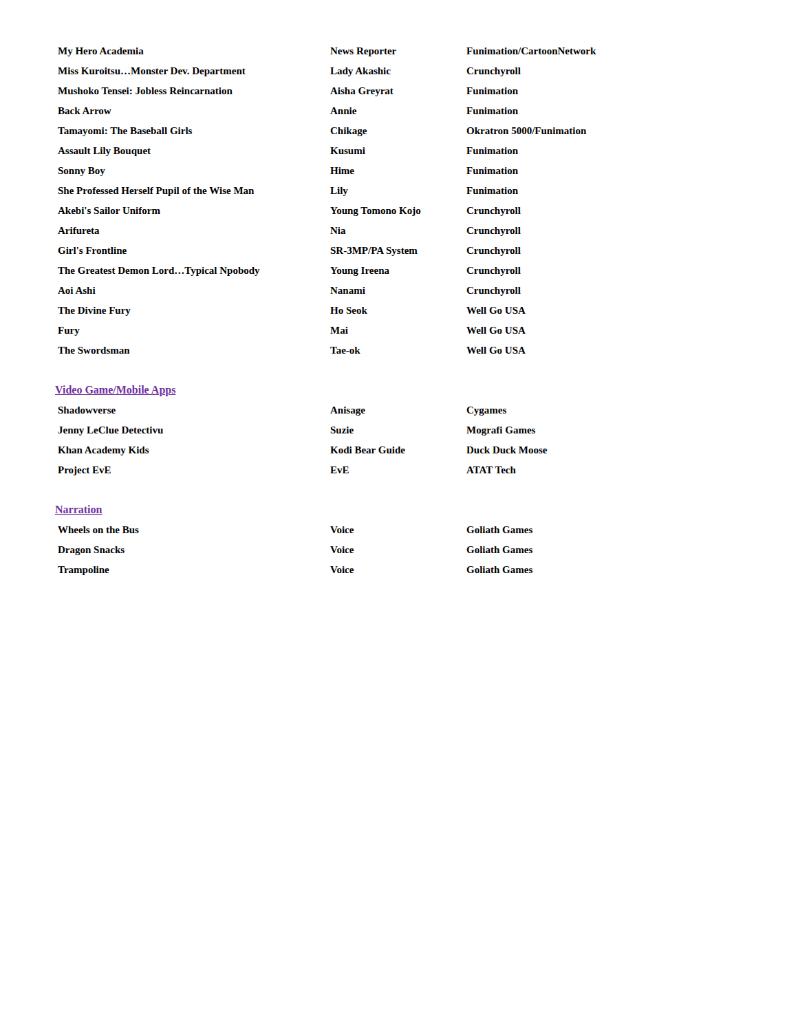| My Hero Academia | News Reporter | Funimation/CartoonNetwork |
| Miss Kuroitsu…Monster Dev. Department | Lady Akashic | Crunchyroll |
| Mushoko Tensei: Jobless Reincarnation | Aisha Greyrat | Funimation |
| Back Arrow | Annie | Funimation |
| Tamayomi: The Baseball Girls | Chikage | Okratron 5000/Funimation |
| Assault Lily Bouquet | Kusumi | Funimation |
| Sonny Boy | Hime | Funimation |
| She Professed Herself Pupil of the Wise Man | Lily | Funimation |
| Akebi's Sailor Uniform | Young Tomono Kojo | Crunchyroll |
| Arifureta | Nia | Crunchyroll |
| Girl's Frontline | SR-3MP/PA System | Crunchyroll |
| The Greatest Demon Lord…Typical Npobody | Young Ireena | Crunchyroll |
| Aoi Ashi | Nanami | Crunchyroll |
| The Divine Fury | Ho Seok | Well Go USA |
| Fury | Mai | Well Go USA |
| The Swordsman | Tae-ok | Well Go USA |
Video Game/Mobile Apps
| Shadowverse | Anisage | Cygames |
| Jenny LeClue Detectivu | Suzie | Mografi Games |
| Khan Academy Kids | Kodi Bear Guide | Duck Duck Moose |
| Project EvE | EvE | ATAT Tech |
Narration
| Wheels on the Bus | Voice | Goliath Games |
| Dragon Snacks | Voice | Goliath Games |
| Trampoline | Voice | Goliath Games |